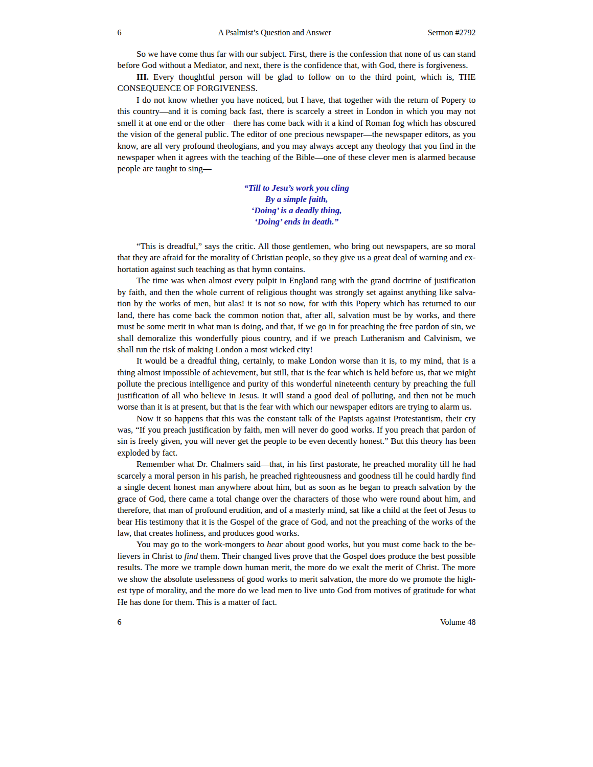6
A Psalmist’s Question and Answer
Sermon #2792
So we have come thus far with our subject. First, there is the confession that none of us can stand before God without a Mediator, and next, there is the confidence that, with God, there is forgiveness.
III. Every thoughtful person will be glad to follow on to the third point, which is, THE CONSEQUENCE OF FORGIVENESS.
I do not know whether you have noticed, but I have, that together with the return of Popery to this country—and it is coming back fast, there is scarcely a street in London in which you may not smell it at one end or the other—there has come back with it a kind of Roman fog which has obscured the vision of the general public. The editor of one precious newspaper—the newspaper editors, as you know, are all very profound theologians, and you may always accept any theology that you find in the newspaper when it agrees with the teaching of the Bible—one of these clever men is alarmed because people are taught to sing—
“Till to Jesu’s work you cling
By a simple faith,
‘Doing’ is a deadly thing,
‘Doing’ ends in death.”
“This is dreadful,” says the critic. All those gentlemen, who bring out newspapers, are so moral that they are afraid for the morality of Christian people, so they give us a great deal of warning and exhortation against such teaching as that hymn contains.
The time was when almost every pulpit in England rang with the grand doctrine of justification by faith, and then the whole current of religious thought was strongly set against anything like salvation by the works of men, but alas! it is not so now, for with this Popery which has returned to our land, there has come back the common notion that, after all, salvation must be by works, and there must be some merit in what man is doing, and that, if we go in for preaching the free pardon of sin, we shall demoralize this wonderfully pious country, and if we preach Lutheranism and Calvinism, we shall run the risk of making London a most wicked city!
It would be a dreadful thing, certainly, to make London worse than it is, to my mind, that is a thing almost impossible of achievement, but still, that is the fear which is held before us, that we might pollute the precious intelligence and purity of this wonderful nineteenth century by preaching the full justification of all who believe in Jesus. It will stand a good deal of polluting, and then not be much worse than it is at present, but that is the fear with which our newspaper editors are trying to alarm us.
Now it so happens that this was the constant talk of the Papists against Protestantism, their cry was, “If you preach justification by faith, men will never do good works. If you preach that pardon of sin is freely given, you will never get the people to be even decently honest.” But this theory has been exploded by fact.
Remember what Dr. Chalmers said—that, in his first pastorate, he preached morality till he had scarcely a moral person in his parish, he preached righteousness and goodness till he could hardly find a single decent honest man anywhere about him, but as soon as he began to preach salvation by the grace of God, there came a total change over the characters of those who were round about him, and therefore, that man of profound erudition, and of a masterly mind, sat like a child at the feet of Jesus to bear His testimony that it is the Gospel of the grace of God, and not the preaching of the works of the law, that creates holiness, and produces good works.
You may go to the work-mongers to hear about good works, but you must come back to the believers in Christ to find them. Their changed lives prove that the Gospel does produce the best possible results. The more we trample down human merit, the more do we exalt the merit of Christ. The more we show the absolute uselessness of good works to merit salvation, the more do we promote the highest type of morality, and the more do we lead men to live unto God from motives of gratitude for what He has done for them. This is a matter of fact.
6
Volume 48